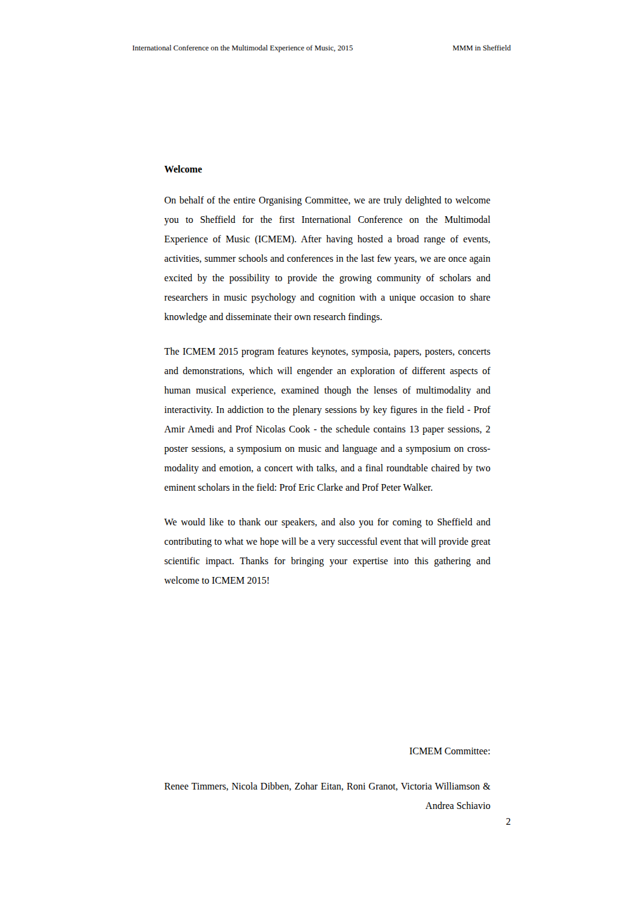International Conference on the Multimodal Experience of Music, 2015
MMM in Sheffield
Welcome
On behalf of the entire Organising Committee, we are truly delighted to welcome you to Sheffield for the first International Conference on the Multimodal Experience of Music (ICMEM). After having hosted a broad range of events, activities, summer schools and conferences in the last few years, we are once again excited by the possibility to provide the growing community of scholars and researchers in music psychology and cognition with a unique occasion to share knowledge and disseminate their own research findings.
The ICMEM 2015 program features keynotes, symposia, papers, posters, concerts and demonstrations, which will engender an exploration of different aspects of human musical experience, examined though the lenses of multimodality and interactivity. In addiction to the plenary sessions by key figures in the field - Prof Amir Amedi and Prof Nicolas Cook - the schedule contains 13 paper sessions, 2 poster sessions, a symposium on music and language and a symposium on cross-modality and emotion, a concert with talks, and a final roundtable chaired by two eminent scholars in the field: Prof Eric Clarke and Prof Peter Walker.
We would like to thank our speakers, and also you for coming to Sheffield and contributing to what we hope will be a very successful event that will provide great scientific impact. Thanks for bringing your expertise into this gathering and welcome to ICMEM 2015!
ICMEM Committee:
Renee Timmers, Nicola Dibben, Zohar Eitan, Roni Granot, Victoria Williamson & Andrea Schiavio
2